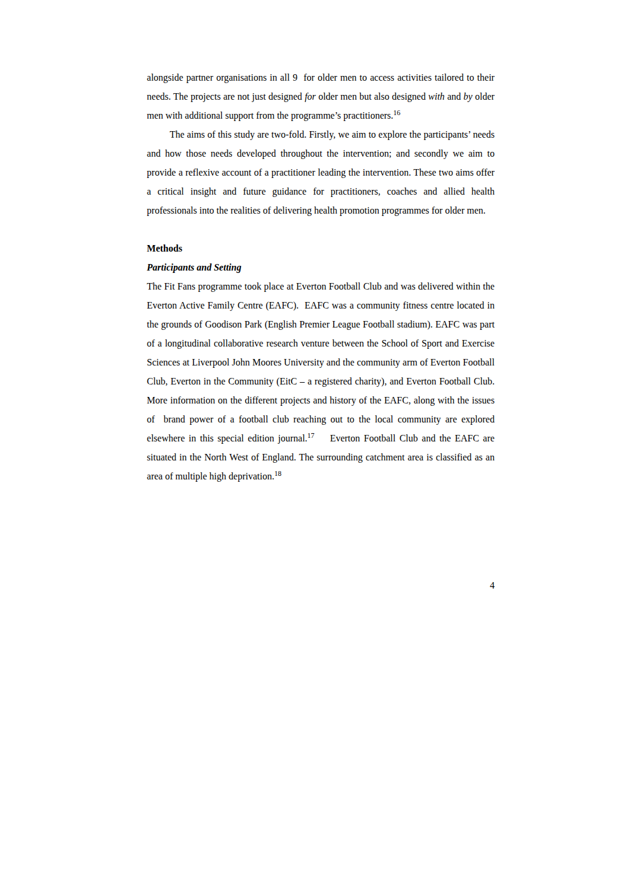alongside partner organisations in all 9 for older men to access activities tailored to their needs. The projects are not just designed for older men but also designed with and by older men with additional support from the programme’s practitioners.16
The aims of this study are two-fold. Firstly, we aim to explore the participants’ needs and how those needs developed throughout the intervention; and secondly we aim to provide a reflexive account of a practitioner leading the intervention. These two aims offer a critical insight and future guidance for practitioners, coaches and allied health professionals into the realities of delivering health promotion programmes for older men.
Methods
Participants and Setting
The Fit Fans programme took place at Everton Football Club and was delivered within the Everton Active Family Centre (EAFC). EAFC was a community fitness centre located in the grounds of Goodison Park (English Premier League Football stadium). EAFC was part of a longitudinal collaborative research venture between the School of Sport and Exercise Sciences at Liverpool John Moores University and the community arm of Everton Football Club, Everton in the Community (EitC – a registered charity), and Everton Football Club. More information on the different projects and history of the EAFC, along with the issues of brand power of a football club reaching out to the local community are explored elsewhere in this special edition journal.17 Everton Football Club and the EAFC are situated in the North West of England. The surrounding catchment area is classified as an area of multiple high deprivation.18
4